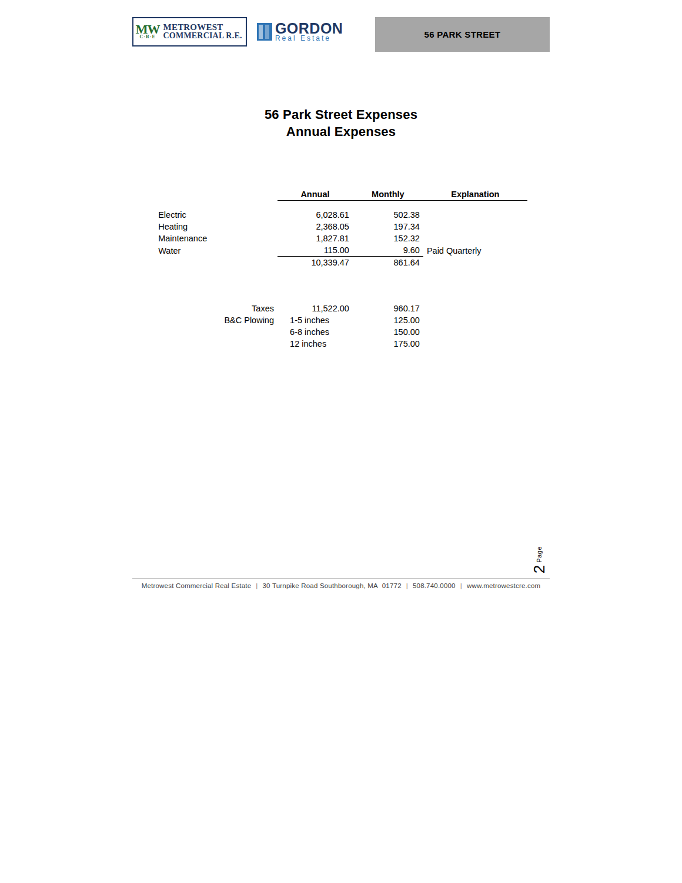MW C·R·E
METROWEST
COMMERCIAL R.E.
GORDON
Real Estate
56 PARK STREET
56 Park Street Expenses
Annual Expenses
| | Annual | Monthly | Explanation |
| --- | --- | --- | --- |
| Electric | 6,028.61 | 502.38 | |
| Heating | 2,368.05 | 197.34 | |
| Maintenance | 1,827.81 | 152.32 | |
| Water | 115.00 | 9.60 | Paid Quarterly |
| | 10,339.47 | 861.64 | |
| Taxes | 11,522.00 | 960.17 | |
| B&C Plowing | 1-5 inches | 125.00 | |
| | 6-8 inches | 150.00 | |
| | 12 inches | 175.00 | |
2 Page
Metrowest Commercial Real Estate|30 Turnpike Road Southborough, MA 01772|508.740.0000|www.metrowestcre.com